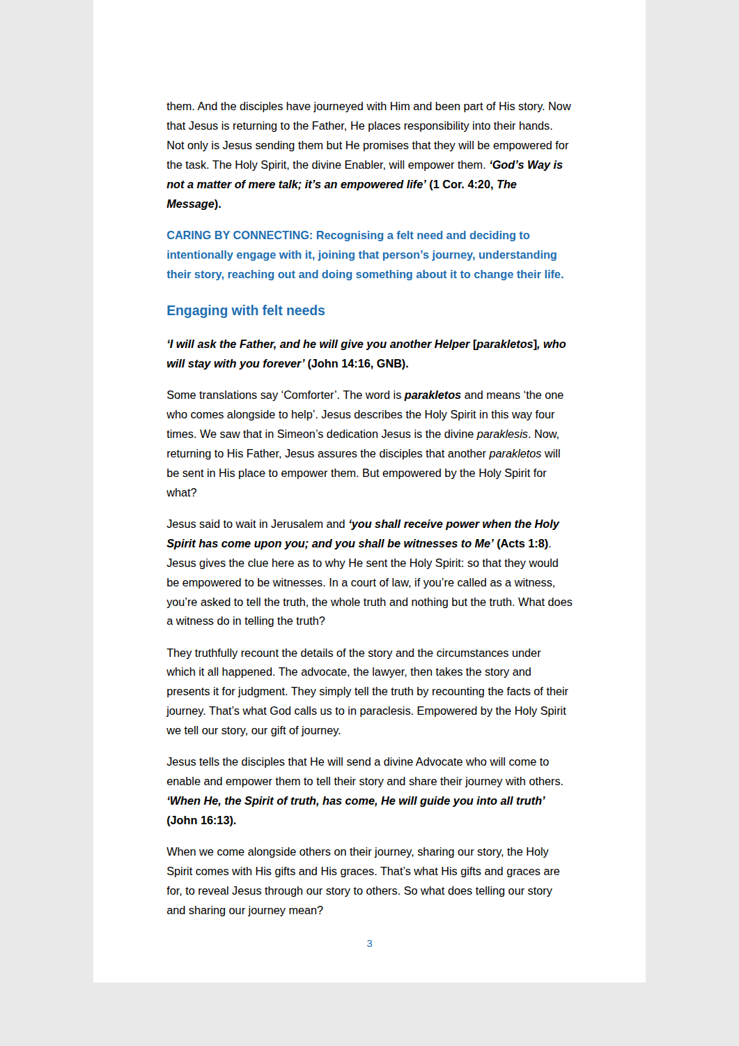them. And the disciples have journeyed with Him and been part of His story. Now that Jesus is returning to the Father, He places responsibility into their hands. Not only is Jesus sending them but He promises that they will be empowered for the task. The Holy Spirit, the divine Enabler, will empower them. ‘God’s Way is not a matter of mere talk; it’s an empowered life’ (1 Cor. 4:20, The Message).
CARING BY CONNECTING: Recognising a felt need and deciding to intentionally engage with it, joining that person’s journey, understanding their story, reaching out and doing something about it to change their life.
Engaging with felt needs
‘I will ask the Father, and he will give you another Helper [parakletos], who will stay with you forever’ (John 14:16, GNB).
Some translations say ‘Comforter’. The word is parakletos and means ‘the one who comes alongside to help’. Jesus describes the Holy Spirit in this way four times. We saw that in Simeon’s dedication Jesus is the divine paraklesis. Now, returning to His Father, Jesus assures the disciples that another parakletos will be sent in His place to empower them. But empowered by the Holy Spirit for what?
Jesus said to wait in Jerusalem and ‘you shall receive power when the Holy Spirit has come upon you; and you shall be witnesses to Me’ (Acts 1:8). Jesus gives the clue here as to why He sent the Holy Spirit: so that they would be empowered to be witnesses. In a court of law, if you’re called as a witness, you’re asked to tell the truth, the whole truth and nothing but the truth. What does a witness do in telling the truth?
They truthfully recount the details of the story and the circumstances under which it all happened. The advocate, the lawyer, then takes the story and presents it for judgment. They simply tell the truth by recounting the facts of their journey. That’s what God calls us to in paraclesis. Empowered by the Holy Spirit we tell our story, our gift of journey.
Jesus tells the disciples that He will send a divine Advocate who will come to enable and empower them to tell their story and share their journey with others. ‘When He, the Spirit of truth, has come, He will guide you into all truth’ (John 16:13).
When we come alongside others on their journey, sharing our story, the Holy Spirit comes with His gifts and His graces. That’s what His gifts and graces are for, to reveal Jesus through our story to others. So what does telling our story and sharing our journey mean?
3